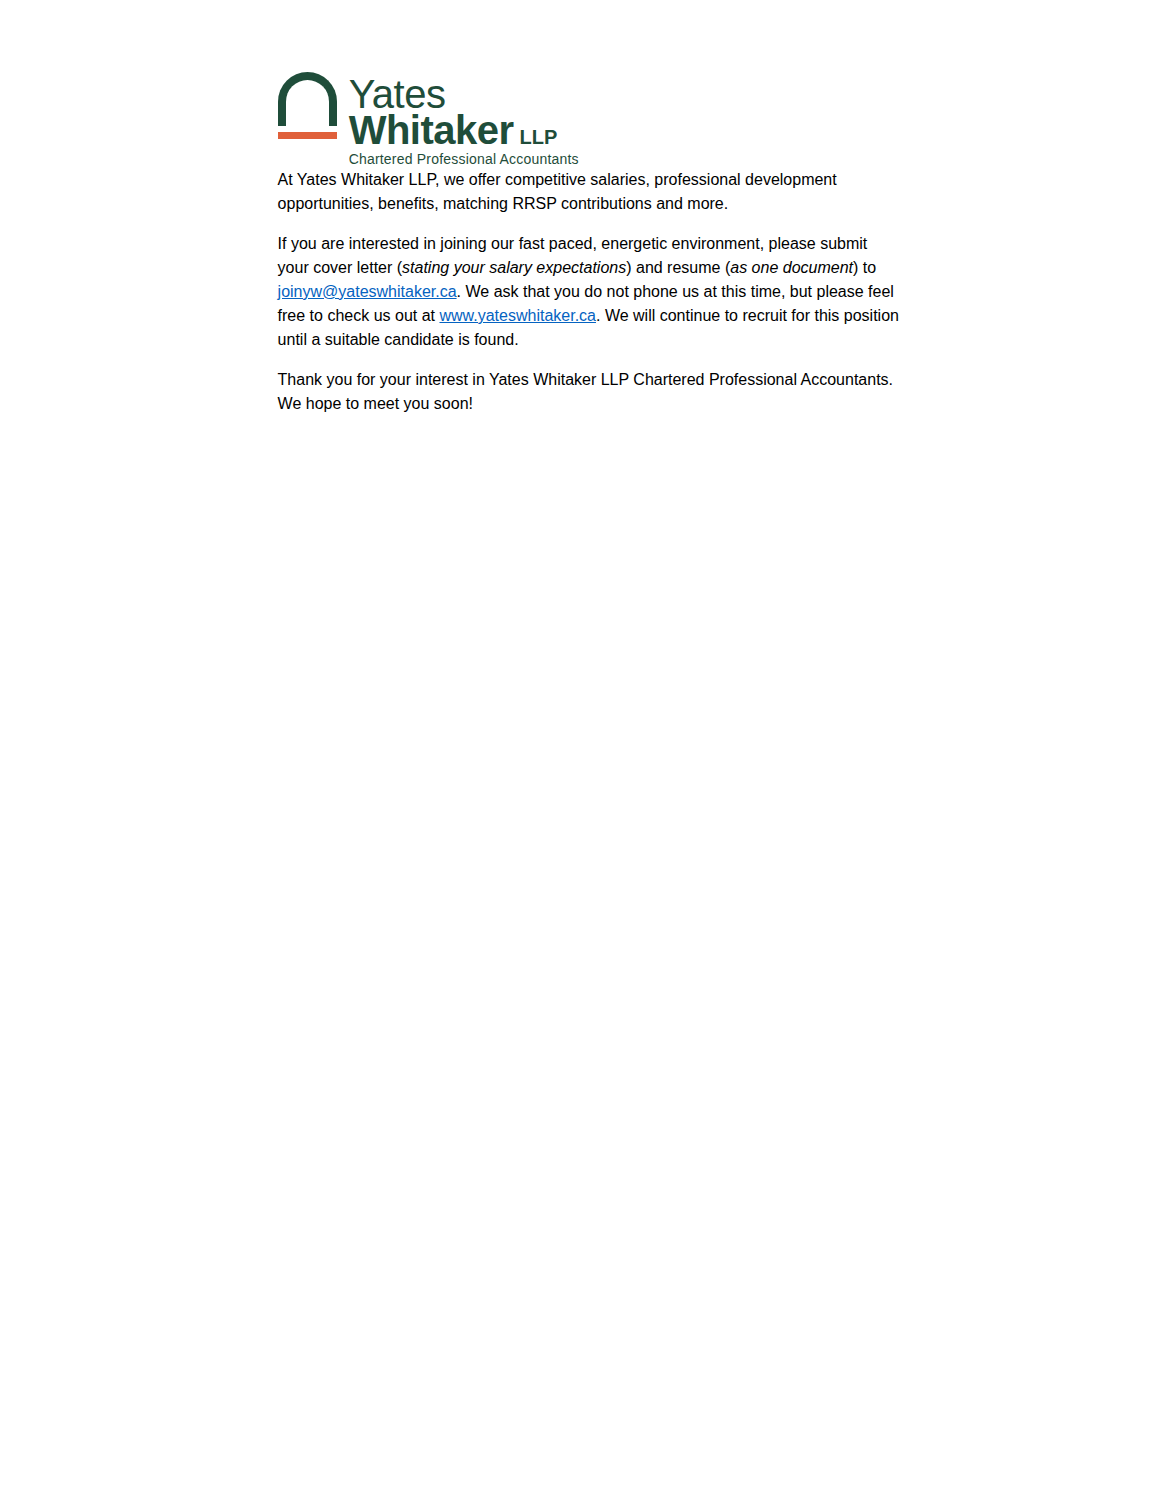Yates
Whitaker LLP
Chartered Professional Accountants
At Yates Whitaker LLP, we offer competitive salaries, professional development opportunities, benefits, matching RRSP contributions and more.
If you are interested in joining our fast paced, energetic environment, please submit your cover letter (stating your salary expectations) and resume (as one document) to joinyw@yateswhitaker.ca. We ask that you do not phone us at this time, but please feel free to check us out at www.yateswhitaker.ca. We will continue to recruit for this position until a suitable candidate is found.
Thank you for your interest in Yates Whitaker LLP Chartered Professional Accountants. We hope to meet you soon!